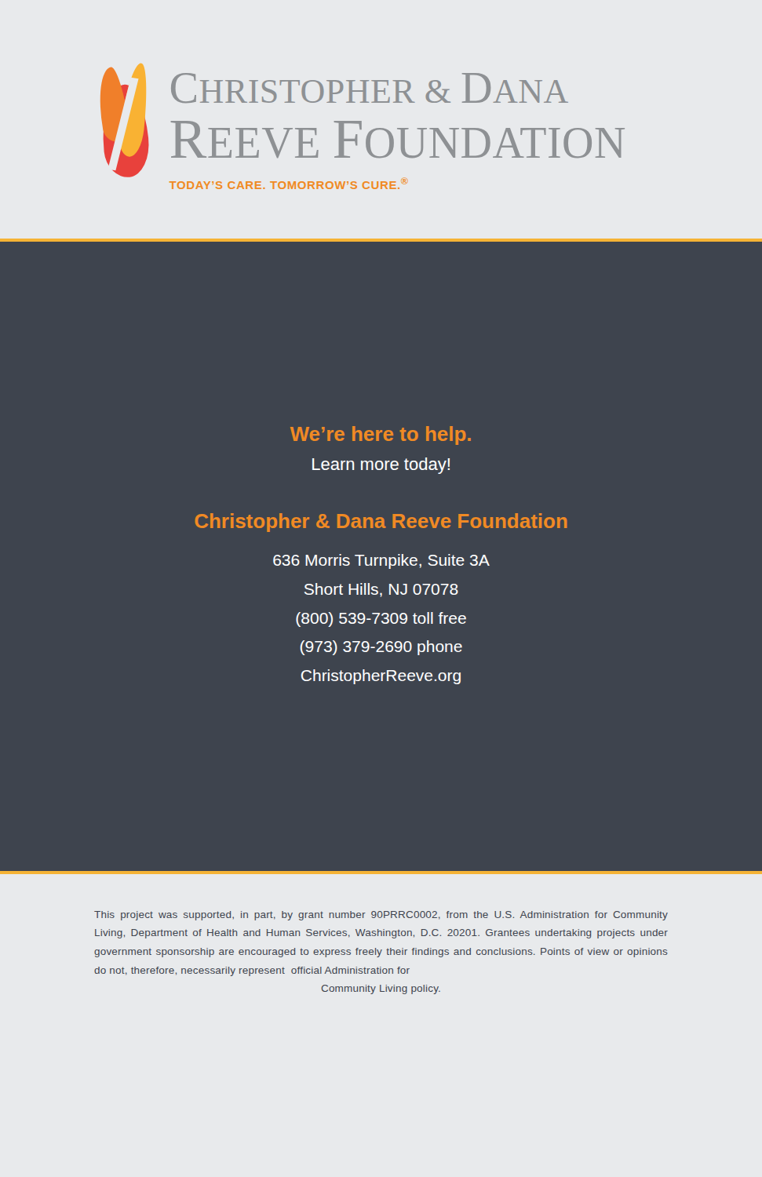CHRISTOPHER & DANA
REEVE FOUNDATION
TODAY’S CARE. TOMORROW’S CURE.®
We’re here to help.
Learn more today!
Christopher & Dana Reeve Foundation
636 Morris Turnpike, Suite 3A
Short Hills, NJ 07078
(800) 539-7309 toll free
(973) 379-2690 phone
ChristopherReeve.org
This project was supported, in part, by grant number 90PRRC0002, from the U.S. Administration for Community Living, Department of Health and Human Services, Washington, D.C. 20201. Grantees undertaking projects under government sponsorship are encouraged to express freely their findings and conclusions. Points of view or opinions do not, therefore, necessarily represent official Administration for Community Living policy.